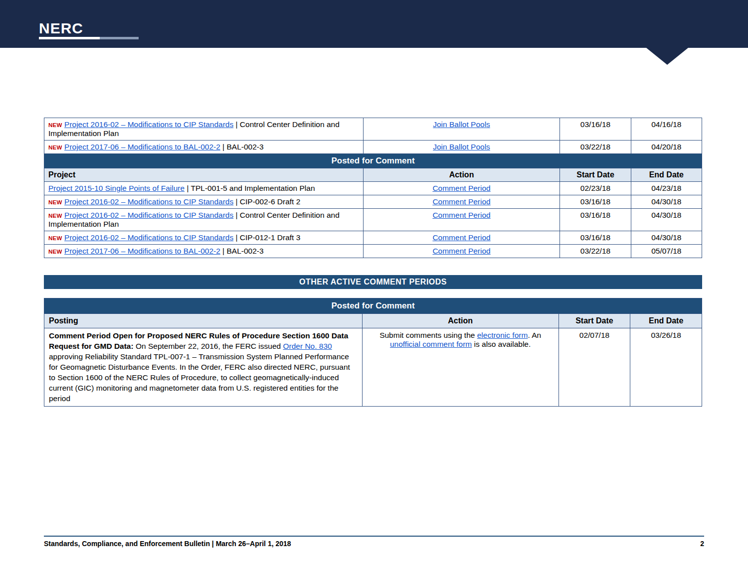NERC
| NEW Project 2016-02 – Modifications to CIP Standards / Control Center Definition and Implementation Plan | Join Ballot Pools | 03/16/18 | 04/16/18 |
| NEW Project 2017-06 – Modifications to BAL-002-2 / BAL-002-3 | Join Ballot Pools | 03/22/18 | 04/20/18 |
| Posted for Comment |
| Project | Action | Start Date | End Date |
| Project 2015-10 Single Points of Failure / TPL-001-5 and Implementation Plan | Comment Period | 02/23/18 | 04/23/18 |
| NEW Project 2016-02 – Modifications to CIP Standards / CIP-002-6 Draft 2 | Comment Period | 03/16/18 | 04/30/18 |
| NEW Project 2016-02 – Modifications to CIP Standards / Control Center Definition and Implementation Plan | Comment Period | 03/16/18 | 04/30/18 |
| NEW Project 2016-02 – Modifications to CIP Standards / CIP-012-1 Draft 3 | Comment Period | 03/16/18 | 04/30/18 |
| NEW Project 2017-06 – Modifications to BAL-002-2 / BAL-002-3 | Comment Period | 03/22/18 | 05/07/18 |
OTHER ACTIVE COMMENT PERIODS
| Posted for Comment |
| Posting | Action | Start Date | End Date |
| Comment Period Open for Proposed NERC Rules of Procedure Section 1600 Data Request for GMD Data: On September 22, 2016, the FERC issued Order No. 830 approving Reliability Standard TPL-007-1 – Transmission System Planned Performance for Geomagnetic Disturbance Events. In the Order, FERC also directed NERC, pursuant to Section 1600 of the NERC Rules of Procedure, to collect geomagnetically-induced current (GIC) monitoring and magnetometer data from U.S. registered entities for the period | Submit comments using the electronic form . An unofficial comment form is also available. | 02/07/18 | 03/26/18 |
2 Standards, Compliance, and Enforcement Bulletin | March 26–April 1, 2018